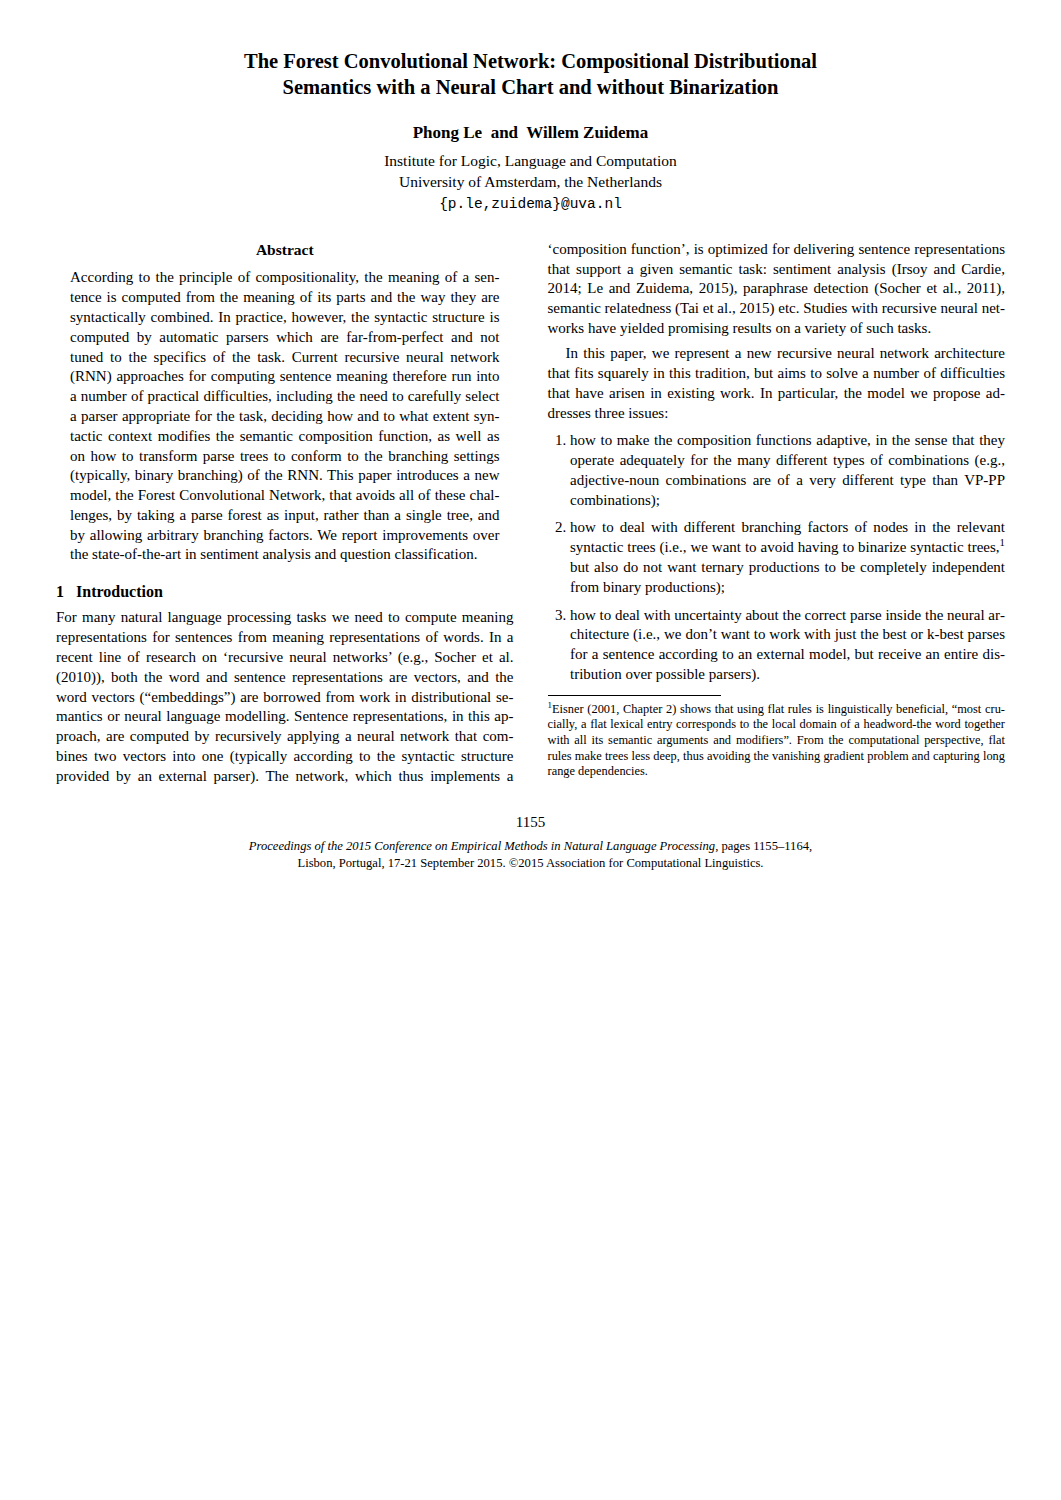The Forest Convolutional Network: Compositional Distributional
Semantics with a Neural Chart and without Binarization
Phong Le and Willem Zuidema
Institute for Logic, Language and Computation
University of Amsterdam, the Netherlands
{p.le,zuidema}@uva.nl
Abstract
According to the principle of compositionality, the meaning of a sentence is computed from the meaning of its parts and the way they are syntactically combined. In practice, however, the syntactic structure is computed by automatic parsers which are far-from-perfect and not tuned to the specifics of the task. Current recursive neural network (RNN) approaches for computing sentence meaning therefore run into a number of practical difficulties, including the need to carefully select a parser appropriate for the task, deciding how and to what extent syntactic context modifies the semantic composition function, as well as on how to transform parse trees to conform to the branching settings (typically, binary branching) of the RNN. This paper introduces a new model, the Forest Convolutional Network, that avoids all of these challenges, by taking a parse forest as input, rather than a single tree, and by allowing arbitrary branching factors. We report improvements over the state-of-the-art in sentiment analysis and question classification.
1 Introduction
For many natural language processing tasks we need to compute meaning representations for sentences from meaning representations of words. In a recent line of research on ‘recursive neural networks’ (e.g., Socher et al. (2010)), both the word and sentence representations are vectors, and the word vectors (“embeddings”) are borrowed from work in distributional semantics or neural language modelling. Sentence representations, in this approach, are computed by recursively applying a neural network that combines two vectors into one (typically according to the syntactic structure provided by an external parser). The network, which thus implements a ‘composition function’, is optimized for delivering sentence representations that support a given semantic task: sentiment analysis (Irsoy and Cardie, 2014; Le and Zuidema, 2015), paraphrase detection (Socher et al., 2011), semantic relatedness (Tai et al., 2015) etc. Studies with recursive neural networks have yielded promising results on a variety of such tasks.
In this paper, we represent a new recursive neural network architecture that fits squarely in this tradition, but aims to solve a number of difficulties that have arisen in existing work. In particular, the model we propose addresses three issues:
how to make the composition functions adaptive, in the sense that they operate adequately for the many different types of combinations (e.g., adjective-noun combinations are of a very different type than VP-PP combinations);
how to deal with different branching factors of nodes in the relevant syntactic trees (i.e., we want to avoid having to binarize syntactic trees,1 but also do not want ternary productions to be completely independent from binary productions);
how to deal with uncertainty about the correct parse inside the neural architecture (i.e., we don’t want to work with just the best or k-best parses for a sentence according to an external model, but receive an entire distribution over possible parsers).
1Eisner (2001, Chapter 2) shows that using flat rules is linguistically beneficial, “most crucially, a flat lexical entry corresponds to the local domain of a headword-the word together with all its semantic arguments and modifiers”. From the computational perspective, flat rules make trees less deep, thus avoiding the vanishing gradient problem and capturing long range dependencies.
1155
Proceedings of the 2015 Conference on Empirical Methods in Natural Language Processing, pages 1155–1164,
Lisbon, Portugal, 17-21 September 2015. ©2015 Association for Computational Linguistics.